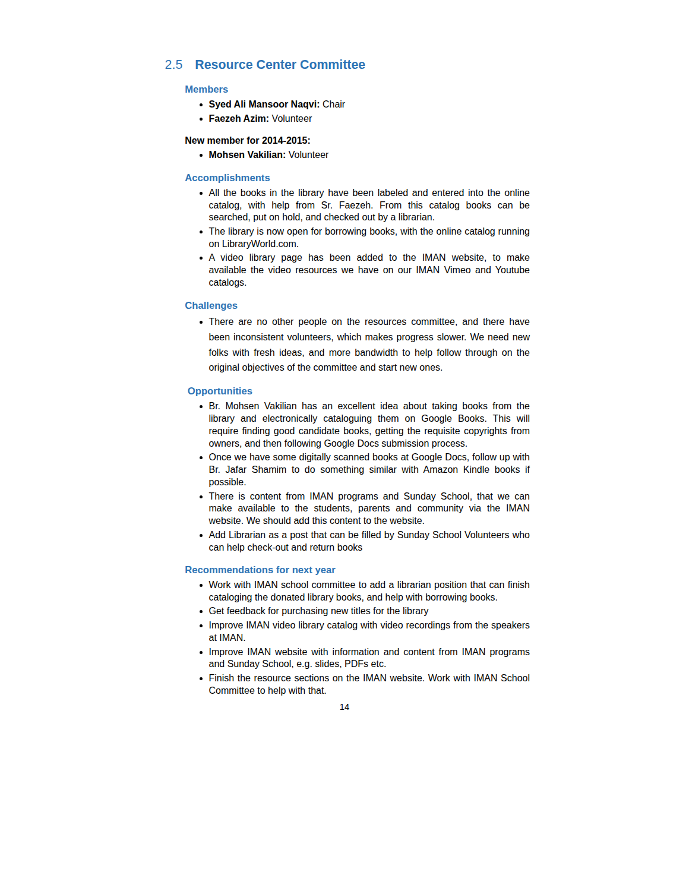2.5 Resource Center Committee
Members
Syed Ali Mansoor Naqvi: Chair
Faezeh Azim: Volunteer
New member for 2014-2015:
Mohsen Vakilian: Volunteer
Accomplishments
All the books in the library have been labeled and entered into the online catalog, with help from Sr. Faezeh. From this catalog books can be searched, put on hold, and checked out by a librarian.
The library is now open for borrowing books, with the online catalog running on LibraryWorld.com.
A video library page has been added to the IMAN website, to make available the video resources we have on our IMAN Vimeo and Youtube catalogs.
Challenges
There are no other people on the resources committee, and there have been inconsistent volunteers, which makes progress slower. We need new folks with fresh ideas, and more bandwidth to help follow through on the original objectives of the committee and start new ones.
Opportunities
Br. Mohsen Vakilian has an excellent idea about taking books from the library and electronically cataloguing them on Google Books. This will require finding good candidate books, getting the requisite copyrights from owners, and then following Google Docs submission process.
Once we have some digitally scanned books at Google Docs, follow up with Br. Jafar Shamim to do something similar with Amazon Kindle books if possible.
There is content from IMAN programs and Sunday School, that we can make available to the students, parents and community via the IMAN website. We should add this content to the website.
Add Librarian as a post that can be filled by Sunday School Volunteers who can help check-out and return books
Recommendations for next year
Work with IMAN school committee to add a librarian position that can finish cataloging the donated library books, and help with borrowing books.
Get feedback for purchasing new titles for the library
Improve IMAN video library catalog with video recordings from the speakers at IMAN.
Improve IMAN website with information and content from IMAN programs and Sunday School, e.g. slides, PDFs etc.
Finish the resource sections on the IMAN website. Work with IMAN School Committee to help with that.
14